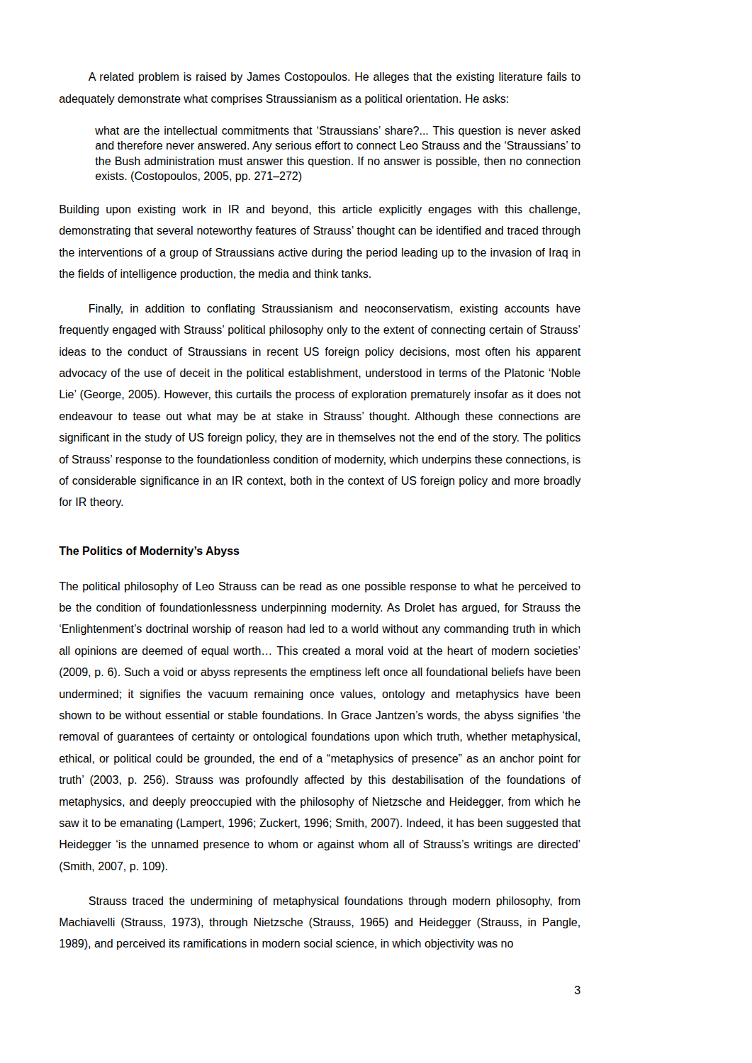A related problem is raised by James Costopoulos. He alleges that the existing literature fails to adequately demonstrate what comprises Straussianism as a political orientation. He asks:
what are the intellectual commitments that ‘Straussians’ share?... This question is never asked and therefore never answered. Any serious effort to connect Leo Strauss and the ‘Straussians’ to the Bush administration must answer this question. If no answer is possible, then no connection exists. (Costopoulos, 2005, pp. 271–272)
Building upon existing work in IR and beyond, this article explicitly engages with this challenge, demonstrating that several noteworthy features of Strauss’ thought can be identified and traced through the interventions of a group of Straussians active during the period leading up to the invasion of Iraq in the fields of intelligence production, the media and think tanks.
Finally, in addition to conflating Straussianism and neoconservatism, existing accounts have frequently engaged with Strauss’ political philosophy only to the extent of connecting certain of Strauss’ ideas to the conduct of Straussians in recent US foreign policy decisions, most often his apparent advocacy of the use of deceit in the political establishment, understood in terms of the Platonic ‘Noble Lie’ (George, 2005). However, this curtails the process of exploration prematurely insofar as it does not endeavour to tease out what may be at stake in Strauss’ thought. Although these connections are significant in the study of US foreign policy, they are in themselves not the end of the story. The politics of Strauss’ response to the foundationless condition of modernity, which underpins these connections, is of considerable significance in an IR context, both in the context of US foreign policy and more broadly for IR theory.
The Politics of Modernity’s Abyss
The political philosophy of Leo Strauss can be read as one possible response to what he perceived to be the condition of foundationlessness underpinning modernity. As Drolet has argued, for Strauss the ‘Enlightenment’s doctrinal worship of reason had led to a world without any commanding truth in which all opinions are deemed of equal worth… This created a moral void at the heart of modern societies’ (2009, p. 6). Such a void or abyss represents the emptiness left once all foundational beliefs have been undermined; it signifies the vacuum remaining once values, ontology and metaphysics have been shown to be without essential or stable foundations. In Grace Jantzen’s words, the abyss signifies ‘the removal of guarantees of certainty or ontological foundations upon which truth, whether metaphysical, ethical, or political could be grounded, the end of a “metaphysics of presence” as an anchor point for truth’ (2003, p. 256). Strauss was profoundly affected by this destabilisation of the foundations of metaphysics, and deeply preoccupied with the philosophy of Nietzsche and Heidegger, from which he saw it to be emanating (Lampert, 1996; Zuckert, 1996; Smith, 2007). Indeed, it has been suggested that Heidegger ‘is the unnamed presence to whom or against whom all of Strauss’s writings are directed’ (Smith, 2007, p. 109).
Strauss traced the undermining of metaphysical foundations through modern philosophy, from Machiavelli (Strauss, 1973), through Nietzsche (Strauss, 1965) and Heidegger (Strauss, in Pangle, 1989), and perceived its ramifications in modern social science, in which objectivity was no
3